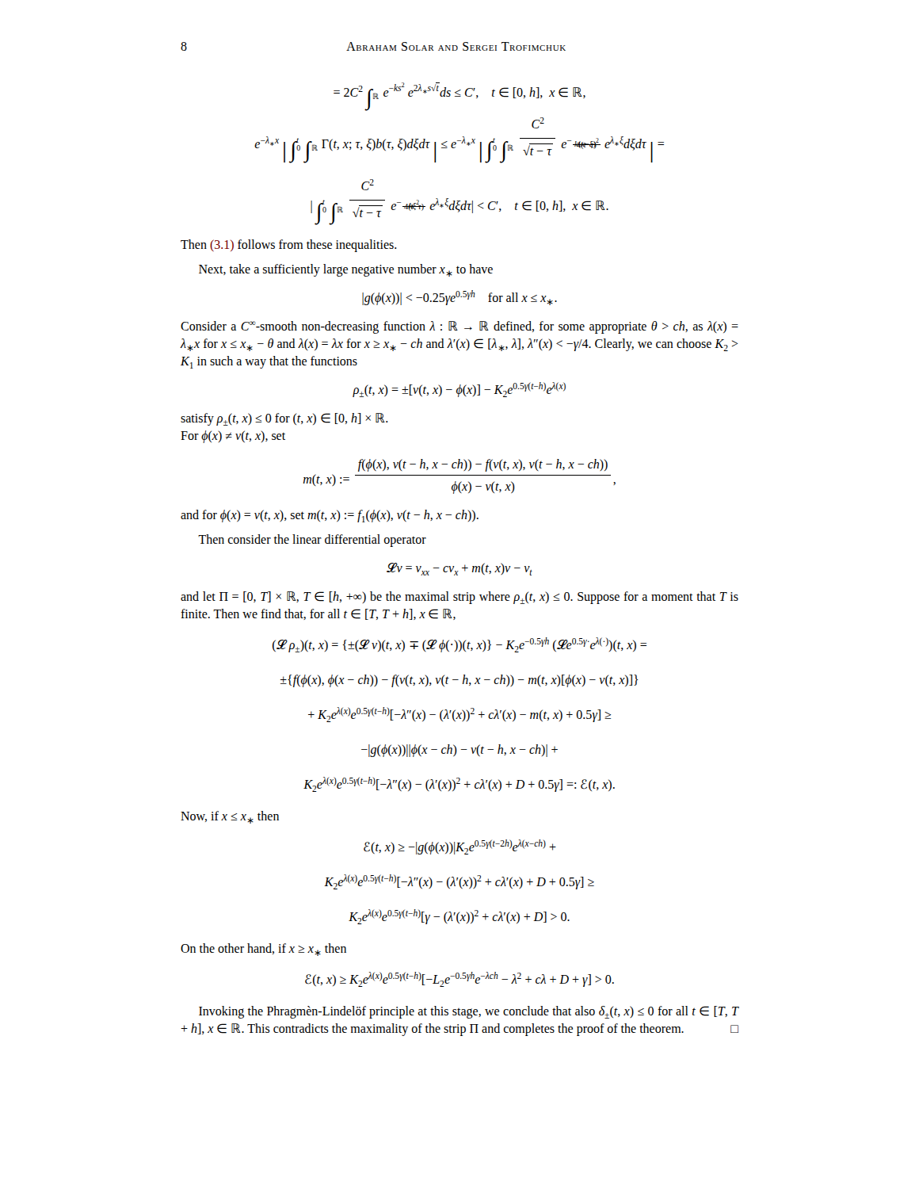8 Abraham Solar and Sergei Trofimchuk
= 2C2 ∫ ℝ e−ks2 e2λ∗s√tds ≤ C′, t ∈ [0, h], x ∈ ℝ,
e−λ∗x | ∫t 0 ∫ ℝ Γ(t, x; τ, ξ)b(τ, ξ)dξdτ | ≤ e−λ∗x | ∫t 0 ∫ ℝ C2√t − τ e−k(x−ξ)24(t−τ) eλ∗ξdξdτ | =
| ∫t 0 ∫ ℝ C2√t − τ e−kξ24(t−τ) eλ∗ξdξdτ| < C′, t ∈ [0, h], x ∈ ℝ.
Then (3.1) follows from these inequalities.
Next, take a sufficiently large negative number x∗ to have
|g(ϕ(x))| < −0.25γe0.5γh for all x ≤ x∗.
Consider a C∞-smooth non-decreasing function λ : ℝ → ℝ defined, for some appropriate θ > ch, as λ(x) = λ∗x for x ≤ x∗ − θ and λ(x) = λx for x ≥ x∗ − ch and λ′(x) ∈ [λ∗, λ], λ″(x) < −γ/4. Clearly, we can choose K2 > K1 in such a way that the functions
ρ±(t, x) = ±[v(t, x) − ϕ(x)] − K2e0.5γ(t−h)eλ(x)
satisfy ρ±(t, x) ≤ 0 for (t, x) ∈ [0, h] × ℝ.
For ϕ(x) ≠ v(t, x), set
m(t, x) := f(ϕ(x), v(t − h, x − ch)) − f(v(t, x), v(t − h, x − ch)) ϕ(x) − v(t, x) ,
and for ϕ(x) = v(t, x), set m(t, x) := f1(ϕ(x), v(t − h, x − ch)).
Then consider the linear differential operator
𝓛v = vxx − cvx + m(t, x)v − vt
and let Π = [0, T] × ℝ, T ∈ [h, +∞) be the maximal strip where ρ±(t, x) ≤ 0. Suppose for a moment that T is finite. Then we find that, for all t ∈ [T, T + h], x ∈ ℝ,
(𝓛 ρ±)(t, x) = {±(𝓛 v)(t, x) ∓ (𝓛 ϕ(·))(t, x)} − K2e−0.5γh (𝓛e0.5γ·eλ(·))(t, x) =
±{f(ϕ(x), ϕ(x − ch)) − f(v(t, x), v(t − h, x − ch)) − m(t, x)[ϕ(x) − v(t, x)]}
+ K2eλ(x)e0.5γ(t−h)[−λ″(x) − (λ′(x))2 + cλ′(x) − m(t, x) + 0.5γ] ≥
−|g(ϕ(x))||ϕ(x − ch) − v(t − h, x − ch)| +
K2eλ(x)e0.5γ(t−h)[−λ″(x) − (λ′(x))2 + cλ′(x) + D + 0.5γ] =: ℰ(t, x).
Now, if x ≤ x∗ then
ℰ(t, x) ≥ −|g(ϕ(x))|K2e0.5γ(t−2h)eλ(x−ch) +
K2eλ(x)e0.5γ(t−h)[−λ″(x) − (λ′(x))2 + cλ′(x) + D + 0.5γ] ≥
K2eλ(x)e0.5γ(t−h)[γ − (λ′(x))2 + cλ′(x) + D] > 0.
On the other hand, if x ≥ x∗ then
ℰ(t, x) ≥ K2eλ(x)e0.5γ(t−h)[−L2e−0.5γhe−λch − λ2 + cλ + D + γ] > 0.
Invoking the Phragmèn-Lindelöf principle at this stage, we conclude that also δ±(t, x) ≤ 0 for all t ∈ [T, T + h], x ∈ ℝ. This contradicts the maximality of the strip Π and completes the proof of the theorem.□